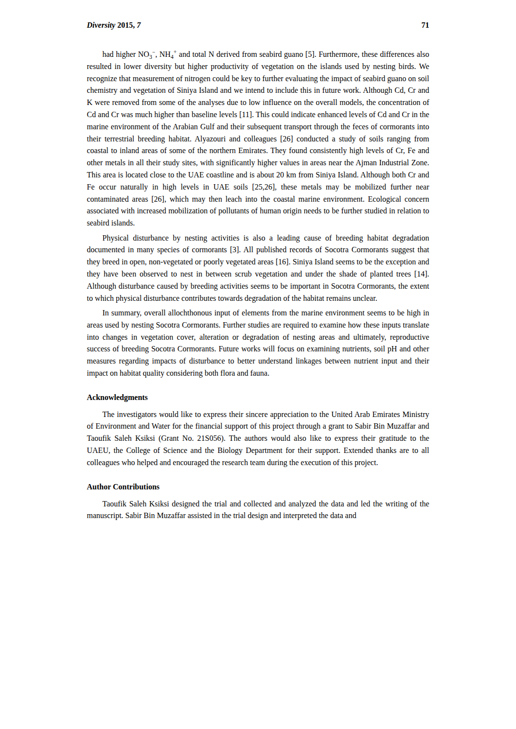Diversity 2015, 7 71
had higher NO3−, NH4+ and total N derived from seabird guano [5]. Furthermore, these differences also resulted in lower diversity but higher productivity of vegetation on the islands used by nesting birds. We recognize that measurement of nitrogen could be key to further evaluating the impact of seabird guano on soil chemistry and vegetation of Siniya Island and we intend to include this in future work. Although Cd, Cr and K were removed from some of the analyses due to low influence on the overall models, the concentration of Cd and Cr was much higher than baseline levels [11]. This could indicate enhanced levels of Cd and Cr in the marine environment of the Arabian Gulf and their subsequent transport through the feces of cormorants into their terrestrial breeding habitat. Alyazouri and colleagues [26] conducted a study of soils ranging from coastal to inland areas of some of the northern Emirates. They found consistently high levels of Cr, Fe and other metals in all their study sites, with significantly higher values in areas near the Ajman Industrial Zone. This area is located close to the UAE coastline and is about 20 km from Siniya Island. Although both Cr and Fe occur naturally in high levels in UAE soils [25,26], these metals may be mobilized further near contaminated areas [26], which may then leach into the coastal marine environment. Ecological concern associated with increased mobilization of pollutants of human origin needs to be further studied in relation to seabird islands.
Physical disturbance by nesting activities is also a leading cause of breeding habitat degradation documented in many species of cormorants [3]. All published records of Socotra Cormorants suggest that they breed in open, non-vegetated or poorly vegetated areas [16]. Siniya Island seems to be the exception and they have been observed to nest in between scrub vegetation and under the shade of planted trees [14]. Although disturbance caused by breeding activities seems to be important in Socotra Cormorants, the extent to which physical disturbance contributes towards degradation of the habitat remains unclear.
In summary, overall allochthonous input of elements from the marine environment seems to be high in areas used by nesting Socotra Cormorants. Further studies are required to examine how these inputs translate into changes in vegetation cover, alteration or degradation of nesting areas and ultimately, reproductive success of breeding Socotra Cormorants. Future works will focus on examining nutrients, soil pH and other measures regarding impacts of disturbance to better understand linkages between nutrient input and their impact on habitat quality considering both flora and fauna.
Acknowledgments
The investigators would like to express their sincere appreciation to the United Arab Emirates Ministry of Environment and Water for the financial support of this project through a grant to Sabir Bin Muzaffar and Taoufik Saleh Ksiksi (Grant No. 21S056). The authors would also like to express their gratitude to the UAEU, the College of Science and the Biology Department for their support. Extended thanks are to all colleagues who helped and encouraged the research team during the execution of this project.
Author Contributions
Taoufik Saleh Ksiksi designed the trial and collected and analyzed the data and led the writing of the manuscript. Sabir Bin Muzaffar assisted in the trial design and interpreted the data and